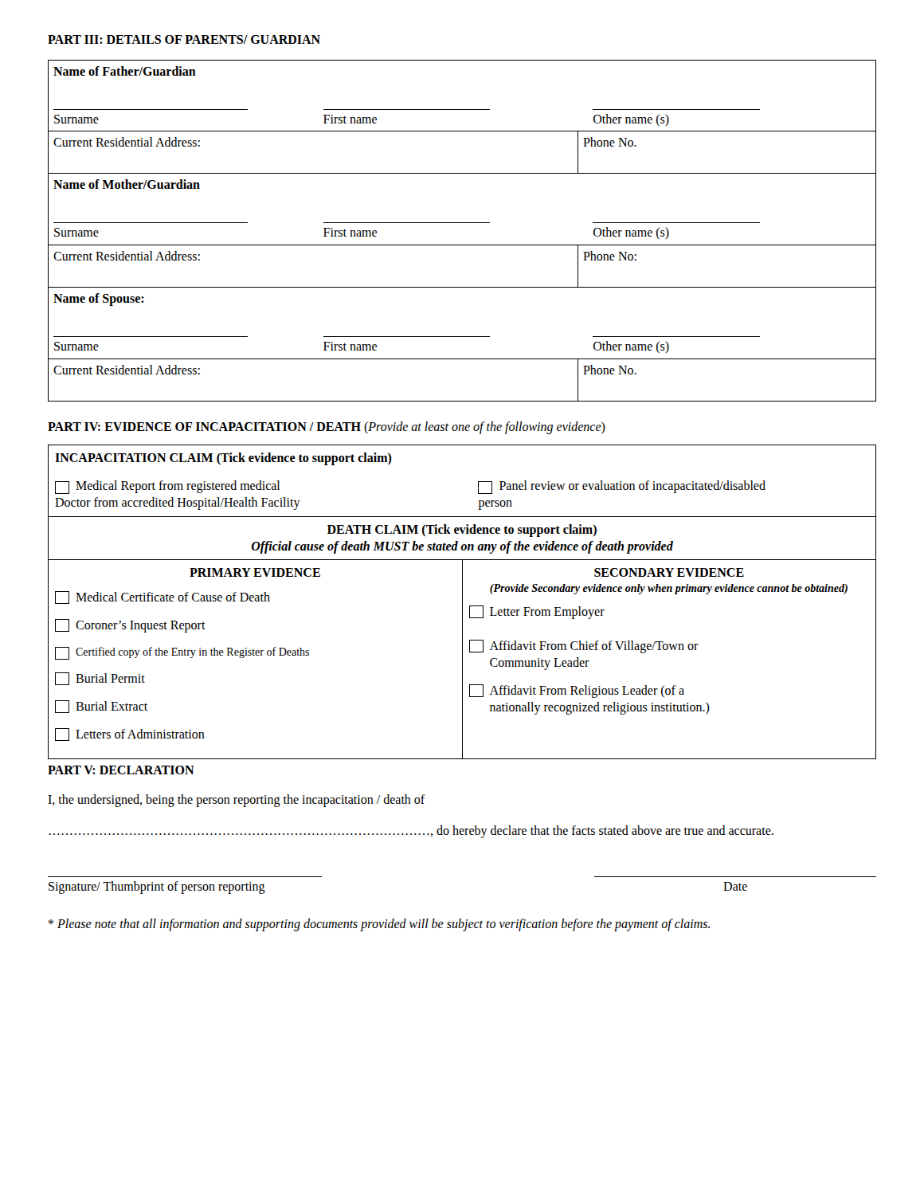PART III: DETAILS OF PARENTS/ GUARDIAN
| Name of Father/Guardian Surname First name Other name (s) |
| Current Residential Address: | Phone No. |
| Name of Mother/Guardian Surname First name Other name (s) |
| Current Residential Address: | Phone No: |
| Name of Spouse: Surname First name Other name (s) |
| Current Residential Address: | Phone No. |
PART IV: EVIDENCE OF INCAPACITATION / DEATH (Provide at least one of the following evidence)
| INCAPACITATION CLAIM (Tick evidence to support claim) Medical Report from registered medical Doctor from accredited Hospital/Health Facility Panel review or evaluation of incapacitated/disabled person |
| DEATH CLAIM (Tick evidence to support claim) Official cause of death MUST be stated on any of the evidence of death provided |
| PRIMARY EVIDENCE Medical Certificate of Cause of Death Coroner’s Inquest Report Certified copy of the Entry in the Register of Deaths Burial Permit Burial Extract Letters of Administration | SECONDARY EVIDENCE ( Provide Secondary evidence only when primary evidence cannot be obtained ) Letter From Employer Affidavit From Chief of Village/Town or Community Leader Affidavit From Religious Leader (of a nationally recognized religious institution.) |
PART V: DECLARATION
I, the undersigned, being the person reporting the incapacitation / death of
………………………………………………………………………………, do hereby declare that the facts stated above are true and accurate.
Signature/ Thumbprint of person reporting
Date
* Please note that all information and supporting documents provided will be subject to verification before the payment of claims.